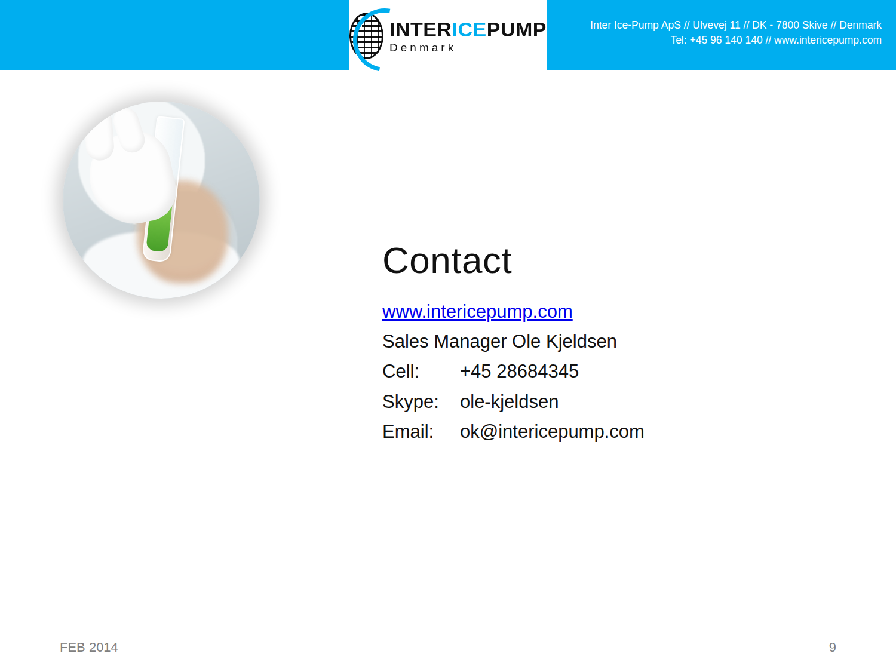Inter Ice-Pump ApS // Ulvevej 11 // DK - 7800 Skive // Denmark
Tel: +45 96 140 140 // www.intericepump.com
INTERICEPUMP
Denmark
Contact
www.intericepump.com
Sales Manager Ole Kjeldsen
Cell:+45 28684345
Skype: ole-kjeldsen
Email: ok@intericepump.com
FEB 2014
9